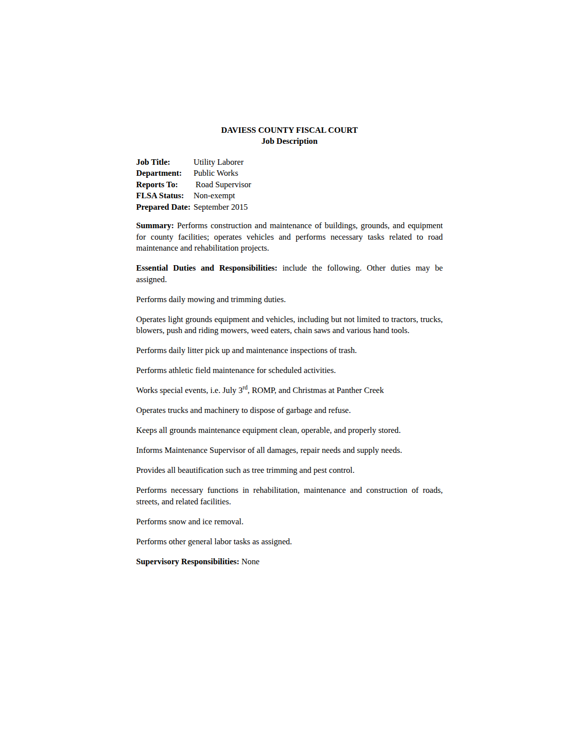DAVIESS COUNTY FISCAL COURT Job Description
| Job Title: | Utility Laborer |
| Department: | Public Works |
| Reports To: | Road Supervisor |
| FLSA Status: | Non-exempt |
| Prepared Date: | September 2015 |
Summary: Performs construction and maintenance of buildings, grounds, and equipment for county facilities; operates vehicles and performs necessary tasks related to road maintenance and rehabilitation projects.
Essential Duties and Responsibilities: include the following. Other duties may be assigned.
Performs daily mowing and trimming duties.
Operates light grounds equipment and vehicles, including but not limited to tractors, trucks, blowers, push and riding mowers, weed eaters, chain saws and various hand tools.
Performs daily litter pick up and maintenance inspections of trash.
Performs athletic field maintenance for scheduled activities.
Works special events, i.e. July 3rd, ROMP, and Christmas at Panther Creek
Operates trucks and machinery to dispose of garbage and refuse.
Keeps all grounds maintenance equipment clean, operable, and properly stored.
Informs Maintenance Supervisor of all damages, repair needs and supply needs.
Provides all beautification such as tree trimming and pest control.
Performs necessary functions in rehabilitation, maintenance and construction of roads, streets, and related facilities.
Performs snow and ice removal.
Performs other general labor tasks as assigned.
Supervisory Responsibilities: None